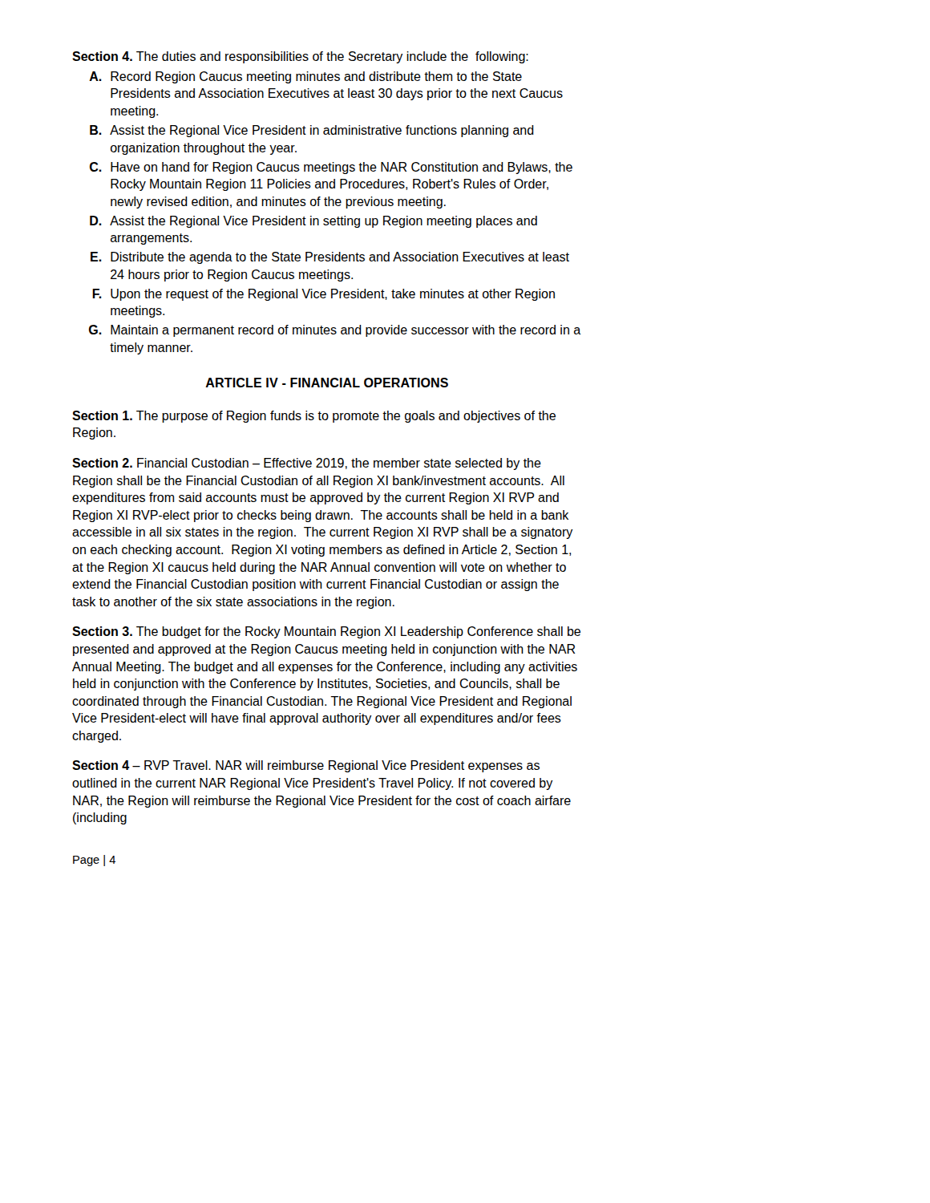Section 4. The duties and responsibilities of the Secretary include the following:
Record Region Caucus meeting minutes and distribute them to the State Presidents and Association Executives at least 30 days prior to the next Caucus meeting.
Assist the Regional Vice President in administrative functions planning and organization throughout the year.
Have on hand for Region Caucus meetings the NAR Constitution and Bylaws, the Rocky Mountain Region 11 Policies and Procedures, Robert's Rules of Order, newly revised edition, and minutes of the previous meeting.
Assist the Regional Vice President in setting up Region meeting places and arrangements.
Distribute the agenda to the State Presidents and Association Executives at least 24 hours prior to Region Caucus meetings.
Upon the request of the Regional Vice President, take minutes at other Region meetings.
Maintain a permanent record of minutes and provide successor with the record in a timely manner.
ARTICLE IV - FINANCIAL OPERATIONS
Section 1. The purpose of Region funds is to promote the goals and objectives of the Region.
Section 2. Financial Custodian – Effective 2019, the member state selected by the Region shall be the Financial Custodian of all Region XI bank/investment accounts. All expenditures from said accounts must be approved by the current Region XI RVP and Region XI RVP-elect prior to checks being drawn. The accounts shall be held in a bank accessible in all six states in the region. The current Region XI RVP shall be a signatory on each checking account. Region XI voting members as defined in Article 2, Section 1, at the Region XI caucus held during the NAR Annual convention will vote on whether to extend the Financial Custodian position with current Financial Custodian or assign the task to another of the six state associations in the region.
Section 3. The budget for the Rocky Mountain Region XI Leadership Conference shall be presented and approved at the Region Caucus meeting held in conjunction with the NAR Annual Meeting. The budget and all expenses for the Conference, including any activities held in conjunction with the Conference by Institutes, Societies, and Councils, shall be coordinated through the Financial Custodian. The Regional Vice President and Regional Vice President-elect will have final approval authority over all expenditures and/or fees charged.
Section 4 – RVP Travel. NAR will reimburse Regional Vice President expenses as outlined in the current NAR Regional Vice President's Travel Policy. If not covered by NAR, the Region will reimburse the Regional Vice President for the cost of coach airfare (including
Page | 4